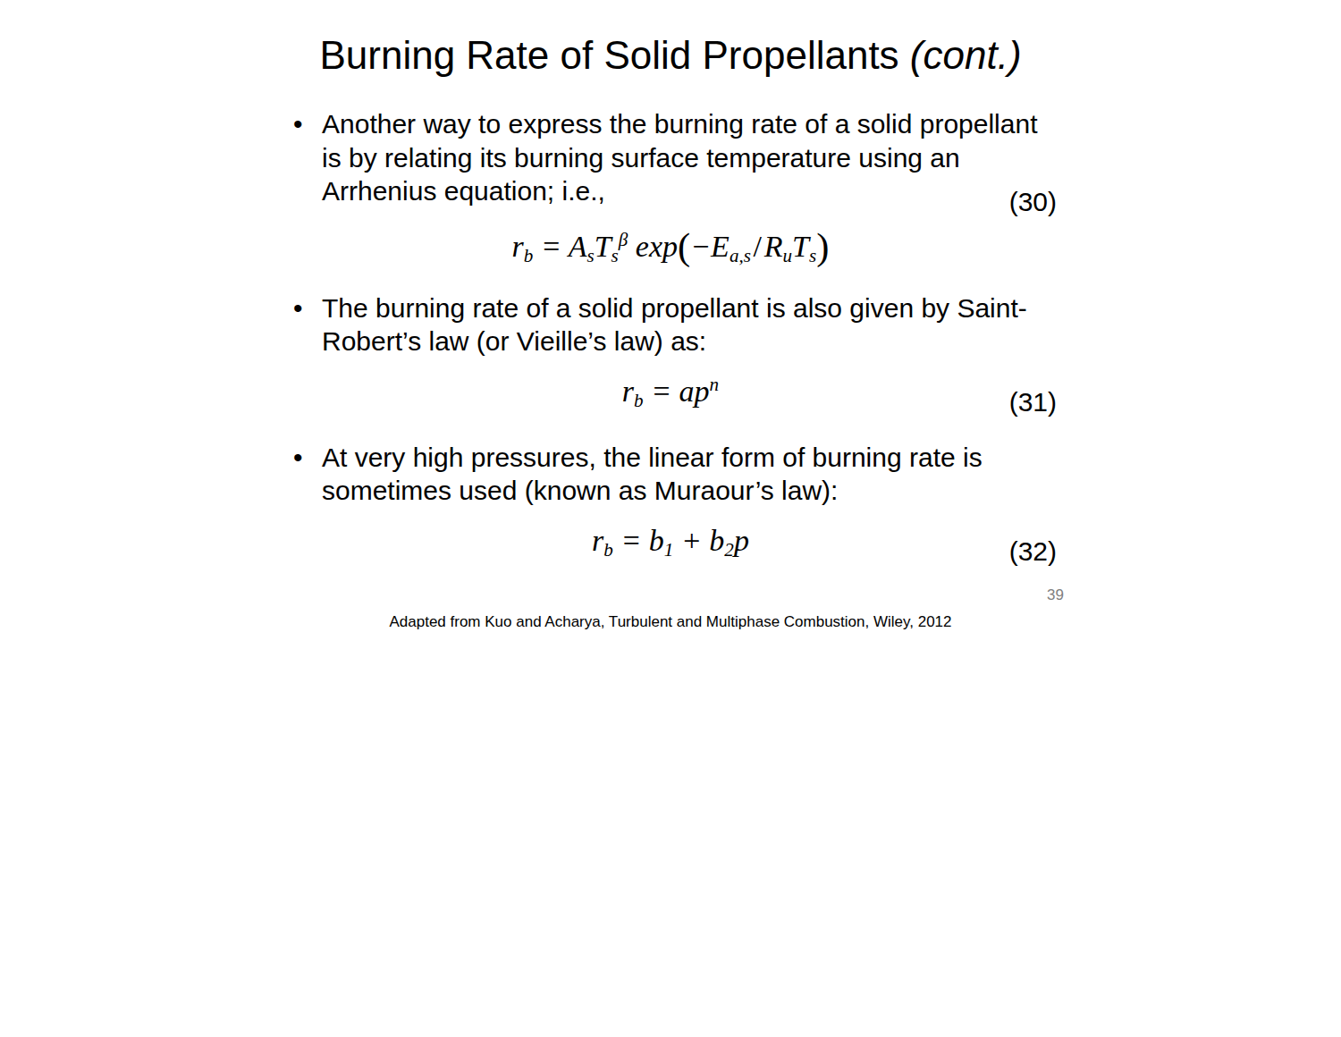Burning Rate of Solid Propellants (cont.)
Another way to express the burning rate of a solid propellant is by relating its burning surface temperature using an Arrhenius equation; i.e.,
(30)
rb = AsTsβ exp(−Ea,s/RuTs)
The burning rate of a solid propellant is also given by Saint-Robert’s law (or Vieille’s law) as:
rb = apn
(31)
At very high pressures, the linear form of burning rate is sometimes used (known as Muraour’s law):
rb = b1 + b2p
(32)
39
Adapted from Kuo and Acharya, Turbulent and Multiphase Combustion, Wiley, 2012